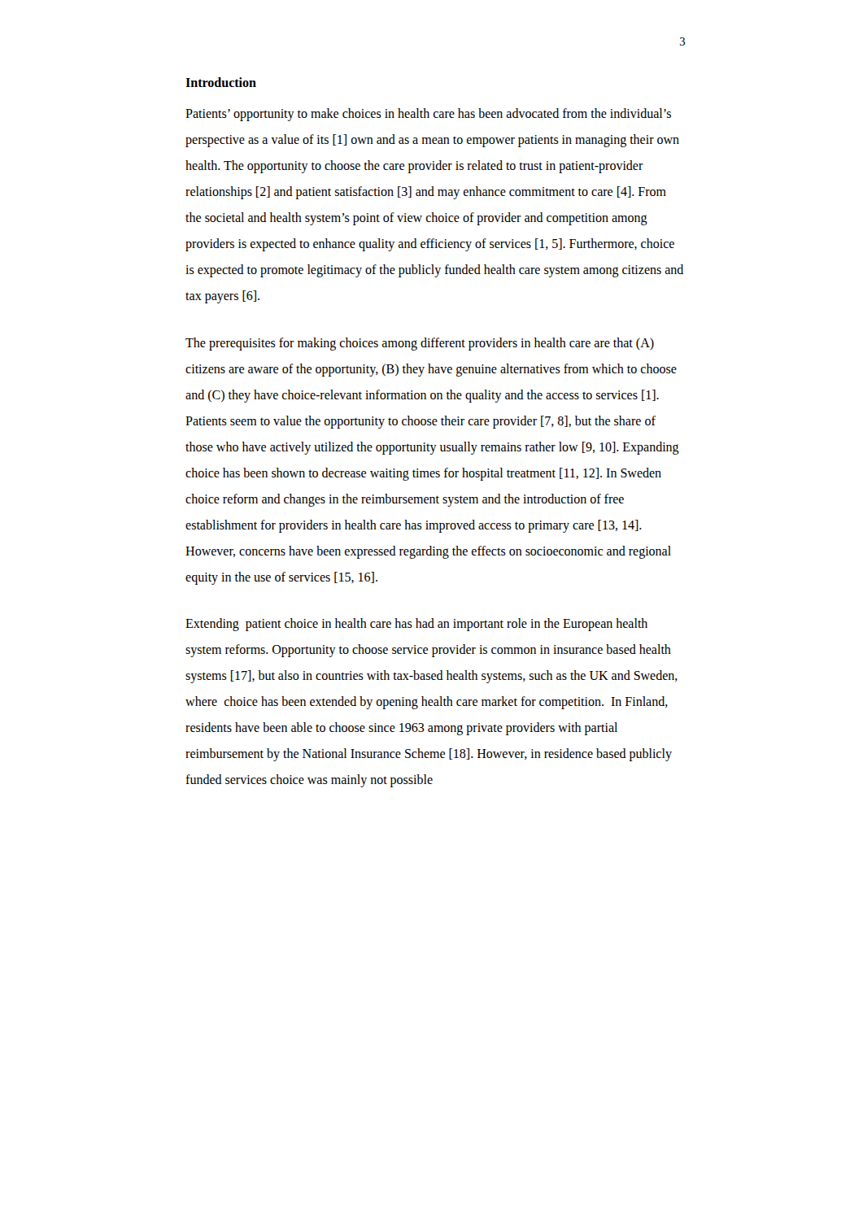3
Introduction
Patients’ opportunity to make choices in health care has been advocated from the individual’s perspective as a value of its [1] own and as a mean to empower patients in managing their own health. The opportunity to choose the care provider is related to trust in patient-provider relationships [2] and patient satisfaction [3] and may enhance commitment to care [4]. From the societal and health system’s point of view choice of provider and competition among providers is expected to enhance quality and efficiency of services [1, 5]. Furthermore, choice is expected to promote legitimacy of the publicly funded health care system among citizens and tax payers [6].
The prerequisites for making choices among different providers in health care are that (A) citizens are aware of the opportunity, (B) they have genuine alternatives from which to choose and (C) they have choice-relevant information on the quality and the access to services [1]. Patients seem to value the opportunity to choose their care provider [7, 8], but the share of those who have actively utilized the opportunity usually remains rather low [9, 10]. Expanding choice has been shown to decrease waiting times for hospital treatment [11, 12]. In Sweden choice reform and changes in the reimbursement system and the introduction of free establishment for providers in health care has improved access to primary care [13, 14]. However, concerns have been expressed regarding the effects on socioeconomic and regional equity in the use of services [15, 16].
Extending patient choice in health care has had an important role in the European health system reforms. Opportunity to choose service provider is common in insurance based health systems [17], but also in countries with tax-based health systems, such as the UK and Sweden, where choice has been extended by opening health care market for competition. In Finland, residents have been able to choose since 1963 among private providers with partial reimbursement by the National Insurance Scheme [18]. However, in residence based publicly funded services choice was mainly not possible